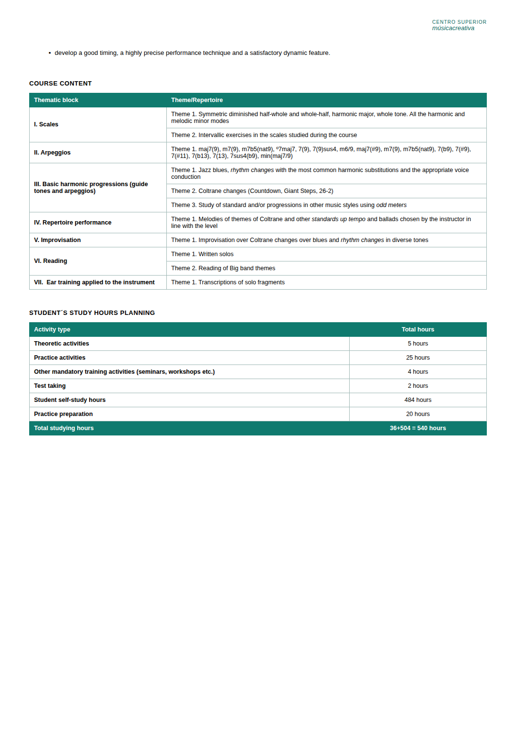CENTRO SUPERIOR
músicacreativa
▪develop a good timing, a highly precise performance technique and a satisfactory dynamic feature.
COURSE CONTENT
| Thematic block | Theme/Repertoire |
| --- | --- |
| I. Scales | Theme 1. Symmetric diminished half-whole and whole-half, harmonic major, whole tone. All the harmonic and melodic minor modes |
| Theme 2. Intervallic exercises in the scales studied during the course |
| II. Arpeggios | Theme 1. maj7(9), m7(9), m7b5(nat9), º7maj7, 7(9), 7(9)sus4, m6/9, maj7(#9), m7(9), m7b5(nat9), 7(b9), 7(#9), 7(#11), 7(b13), 7(13), 7sus4(b9), min(maj7/9) |
| III. Basic harmonic progressions (guide tones and arpeggios) | Theme 1. Jazz blues, rhythm changes with the most common harmonic substitutions and the appropriate voice conduction |
| Theme 2. Coltrane changes (Countdown, Giant Steps, 26-2) |
| Theme 3. Study of standard and/or progressions in other music styles using odd meters |
| IV. Repertoire performance | Theme 1. Melodies of themes of Coltrane and other standards up tempo and ballads chosen by the instructor in line with the level |
| V. Improvisation | Theme 1. Improvisation over Coltrane changes over blues and rhythm changes in diverse tones |
| VI. Reading | Theme 1. Written solos |
| Theme 2. Reading of Big band themes |
| VII. Ear training applied to the instrument | Theme 1. Transcriptions of solo fragments |
STUDENT´S STUDY HOURS PLANNING
| Activity type | Total hours |
| --- | --- |
| Theoretic activities | 5 hours |
| Practice activities | 25 hours |
| Other mandatory training activities (seminars, workshops etc.) | 4 hours |
| Test taking | 2 hours |
| Student self-study hours | 484 hours |
| Practice preparation | 20 hours |
| Total studying hours | 36+504 = 540 hours |